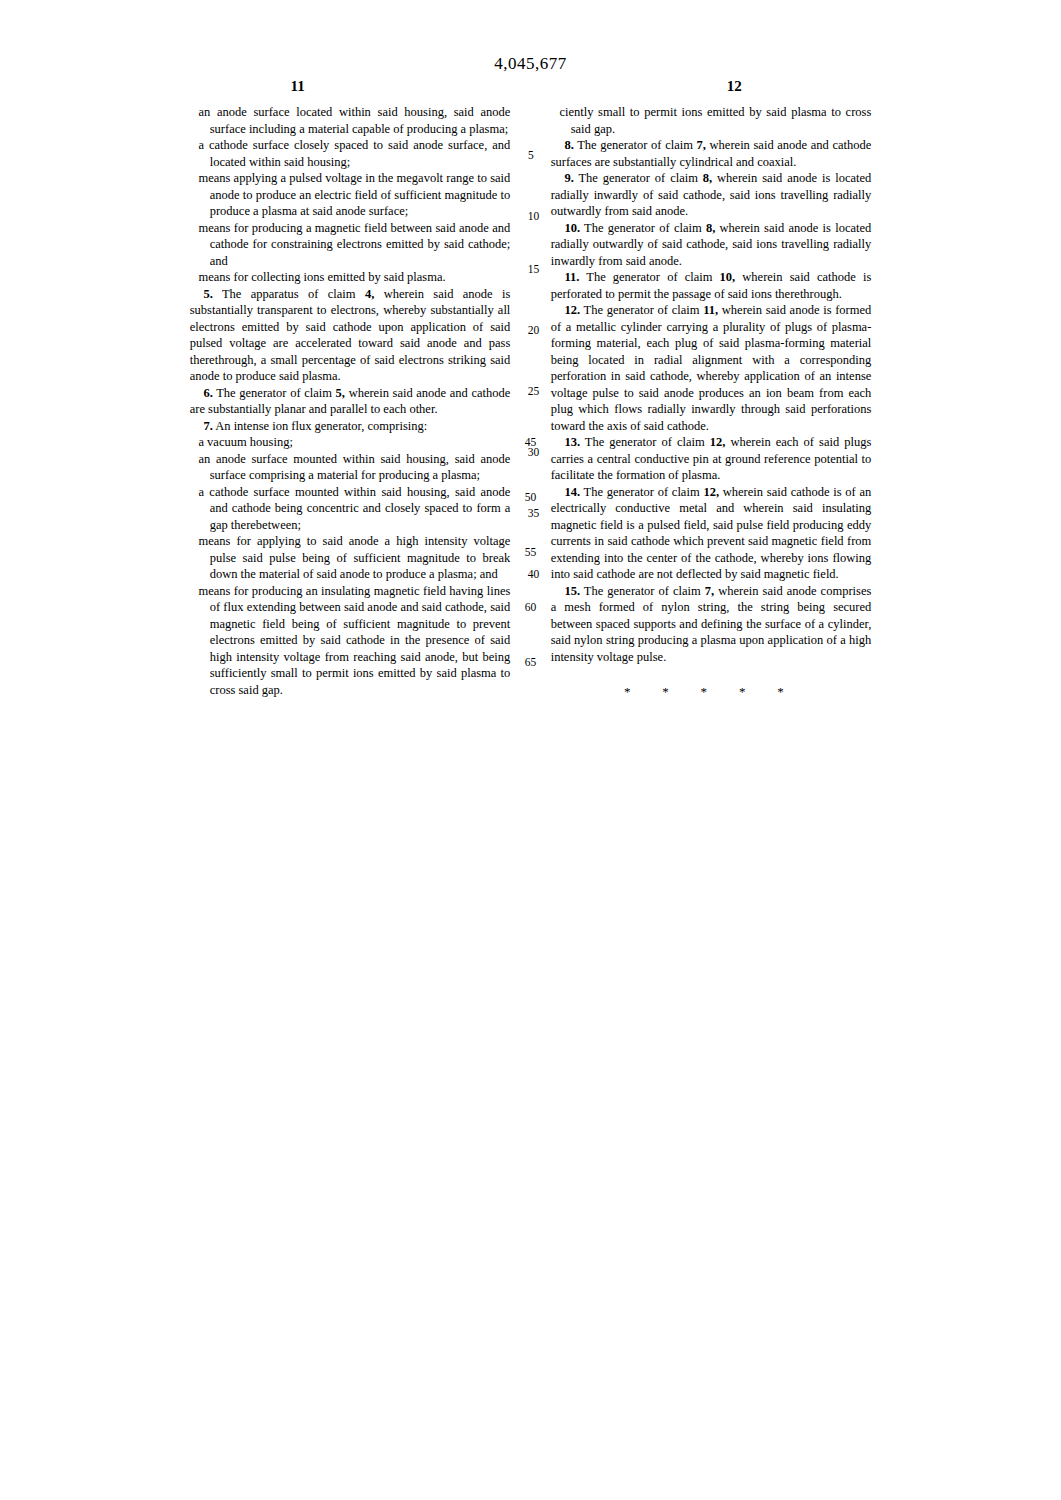4,045,677
11 12
an anode surface located within said housing, said anode surface including a material capable of producing a plasma;
a cathode surface closely spaced to said anode surface, and located within said housing;5
means applying a pulsed voltage in the megavolt range to said anode to produce an electric field of sufficient magnitude to produce a plasma at said anode surface;
means for producing a magnetic field between said anode and cathode for constraining electrons emitted by said cathode; and10
means for collecting ions emitted by said plasma.
5. The apparatus of claim 4, wherein said anode is substantially transparent to electrons, whereby substantially all electrons emitted by said cathode upon application of said pulsed voltage are accelerated toward said anode and pass therethrough, a small percentage of said electrons striking said anode to produce said plasma.15
6. The generator of claim 5, wherein said anode and cathode are substantially planar and parallel to each other.20
7. An intense ion flux generator, comprising:
a vacuum housing;
an anode surface mounted within said housing, said anode surface comprising a material for producing a plasma;25
a cathode surface mounted within said housing, said anode and cathode being concentric and closely spaced to form a gap therebetween;30
means for applying to said anode a high intensity voltage pulse said pulse being of sufficient magnitude to break down the material of said anode to produce a plasma; and
means for producing an insulating magnetic field having lines of flux extending between said anode and said cathode, said magnetic field being of sufficient magnitude to prevent electrons emitted by said cathode in the presence of said high intensity voltage from reaching said anode, but being sufficiently small to permit ions emitted by said plasma to cross said gap.3540
ciently small to permit ions emitted by said plasma to cross said gap.
8. The generator of claim 7, wherein said anode and cathode surfaces are substantially cylindrical and coaxial.
9. The generator of claim 8, wherein said anode is located radially inwardly of said cathode, said ions travelling radially outwardly from said anode.
10. The generator of claim 8, wherein said anode is located radially outwardly of said cathode, said ions travelling radially inwardly from said anode.
11. The generator of claim 10, wherein said cathode is perforated to permit the passage of said ions therethrough.
12. The generator of claim 11, wherein said anode is formed of a metallic cylinder carrying a plurality of plugs of plasma-forming material, each plug of said plasma-forming material being located in radial alignment with a corresponding perforation in said cathode, whereby application of an intense voltage pulse to said anode produces an ion beam from each plug which flows radially inwardly through said perforations toward the axis of said cathode.
13. The generator of claim 12, wherein each of said plugs carries a central conductive pin at ground reference potential to facilitate the formation of plasma.
14. The generator of claim 12, wherein said cathode is of an electrically conductive metal and wherein said insulating magnetic field is a pulsed field, said pulse field producing eddy currents in said cathode which prevent said magnetic field from extending into the center of the cathode, whereby ions flowing into said cathode are not deflected by said magnetic field.
15. The generator of claim 7, wherein said anode comprises a mesh formed of nylon string, the string being secured between spaced supports and defining the surface of a cylinder, said nylon string producing a plasma upon application of a high intensity voltage pulse.
* * * * *
45
50
55
60
65